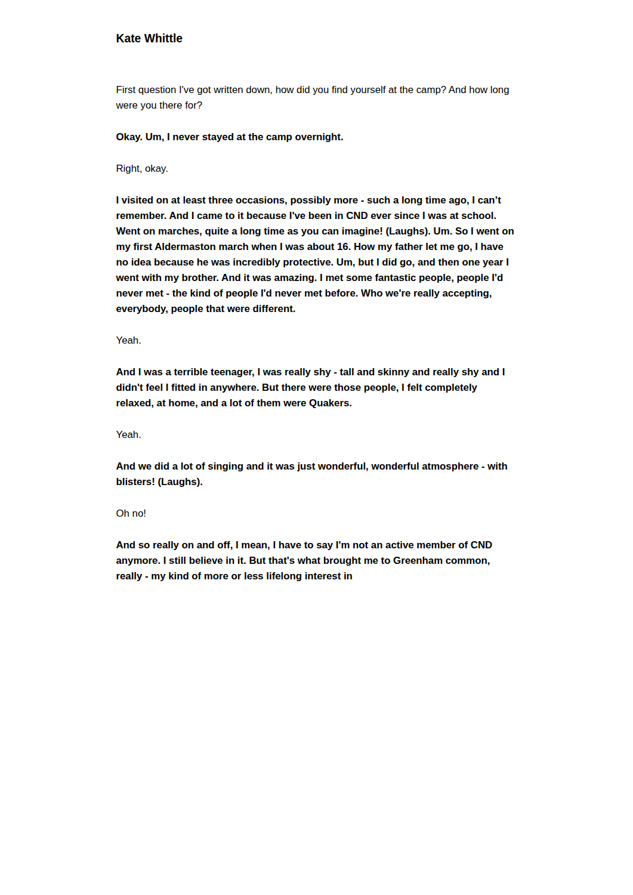Kate Whittle
First question I've got written down, how did you find yourself at the camp? And how long were you there for?
Okay. Um, I never stayed at the camp overnight.
Right, okay.
I visited on at least three occasions, possibly more - such a long time ago, I can’t remember. And I came to it because I've been in CND ever since I was at school. Went on marches, quite a long time as you can imagine! (Laughs). Um. So I went on my first Aldermaston march when I was about 16. How my father let me go, I have no idea because he was incredibly protective. Um, but I did go, and then one year I went with my brother. And it was amazing. I met some fantastic people, people I'd never met - the kind of people I'd never met before. Who we're really accepting, everybody, people that were different.
Yeah.
And I was a terrible teenager, I was really shy - tall and skinny and really shy and I didn't feel I fitted in anywhere. But there were those people, I felt completely relaxed, at home, and a lot of them were Quakers.
Yeah.
And we did a lot of singing and it was just wonderful, wonderful atmosphere - with blisters! (Laughs).
Oh no!
And so really on and off, I mean, I have to say I'm not an active member of CND anymore. I still believe in it. But that's what brought me to Greenham common, really - my kind of more or less lifelong interest in